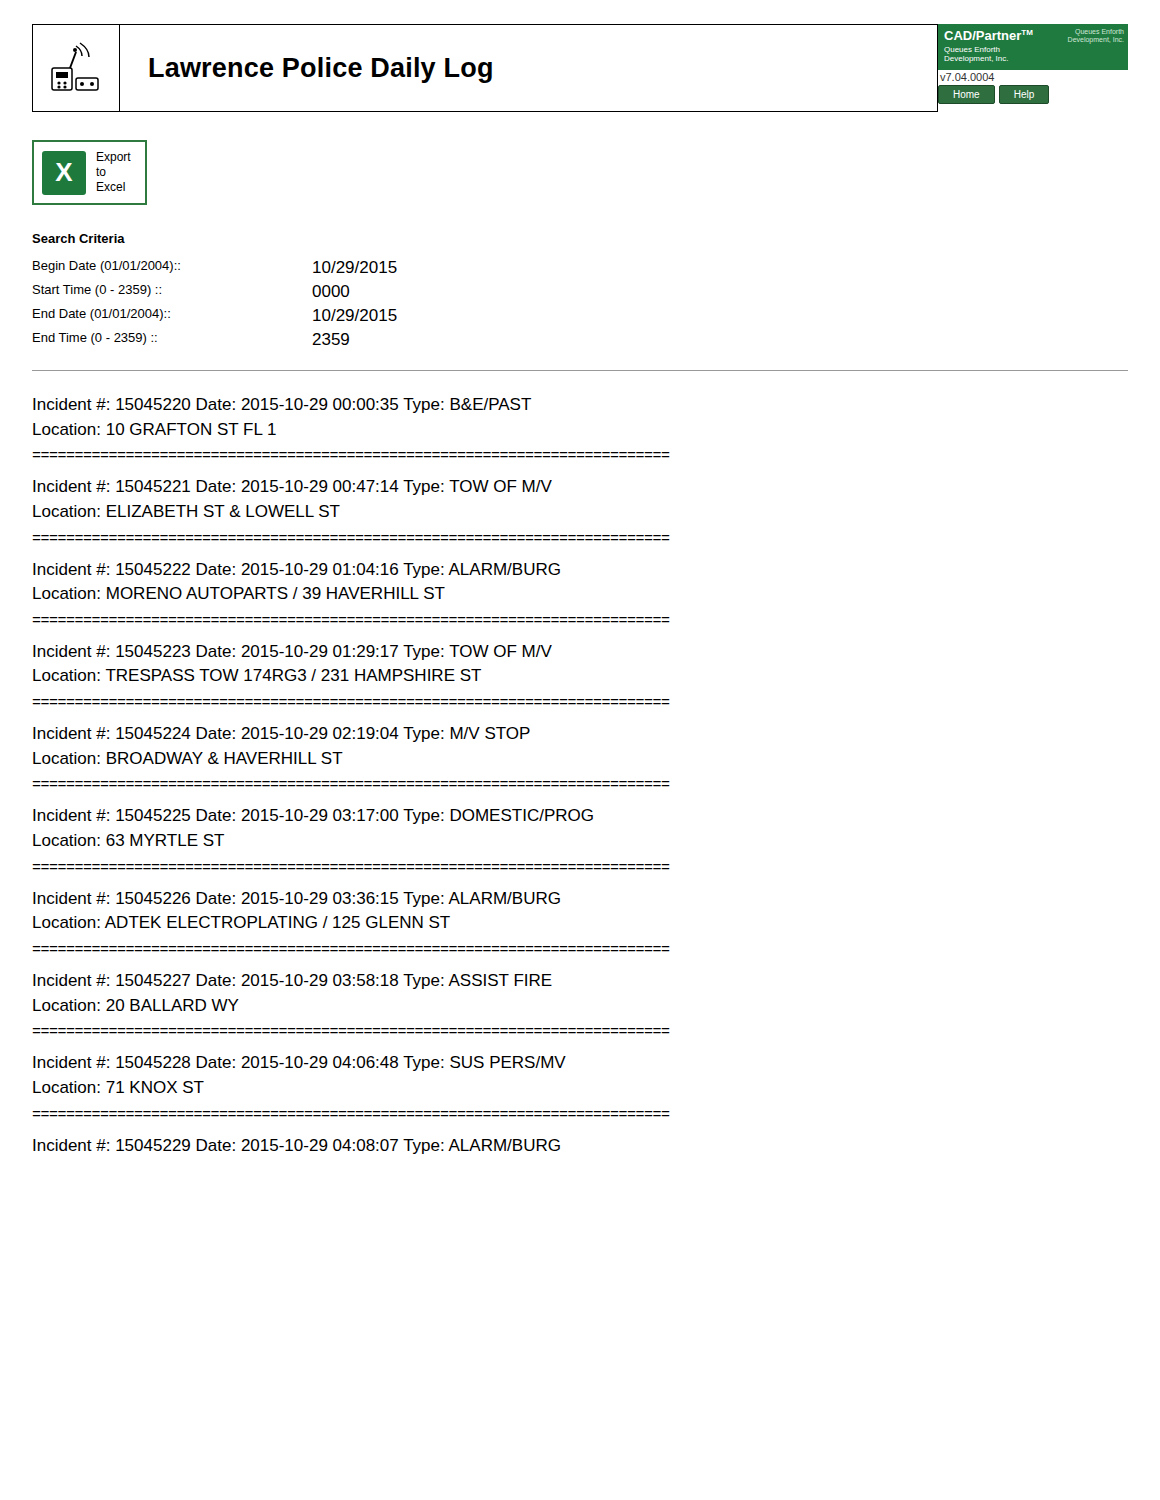Lawrence Police Daily Log
CAD/PartnerTM
Queues Enforth
Development, Inc.
Queues Enforth
Development, Inc.
v7.04.0004
Home Help
X
Export
to
Excel
Search Criteria
| Begin Date (01/01/2004):: | 10/29/2015 |
| Start Time (0 - 2359) :: | 0000 |
| End Date (01/01/2004):: | 10/29/2015 |
| End Time (0 - 2359) :: | 2359 |
Incident #: 15045220 Date: 2015-10-29 00:00:35 Type: B&E/PAST
Location: 10 GRAFTON ST FL 1
===========================================================================
Incident #: 15045221 Date: 2015-10-29 00:47:14 Type: TOW OF M/V
Location: ELIZABETH ST & LOWELL ST
===========================================================================
Incident #: 15045222 Date: 2015-10-29 01:04:16 Type: ALARM/BURG
Location: MORENO AUTOPARTS / 39 HAVERHILL ST
===========================================================================
Incident #: 15045223 Date: 2015-10-29 01:29:17 Type: TOW OF M/V
Location: TRESPASS TOW 174RG3 / 231 HAMPSHIRE ST
===========================================================================
Incident #: 15045224 Date: 2015-10-29 02:19:04 Type: M/V STOP
Location: BROADWAY & HAVERHILL ST
===========================================================================
Incident #: 15045225 Date: 2015-10-29 03:17:00 Type: DOMESTIC/PROG
Location: 63 MYRTLE ST
===========================================================================
Incident #: 15045226 Date: 2015-10-29 03:36:15 Type: ALARM/BURG
Location: ADTEK ELECTROPLATING / 125 GLENN ST
===========================================================================
Incident #: 15045227 Date: 2015-10-29 03:58:18 Type: ASSIST FIRE
Location: 20 BALLARD WY
===========================================================================
Incident #: 15045228 Date: 2015-10-29 04:06:48 Type: SUS PERS/MV
Location: 71 KNOX ST
===========================================================================
Incident #: 15045229 Date: 2015-10-29 04:08:07 Type: ALARM/BURG